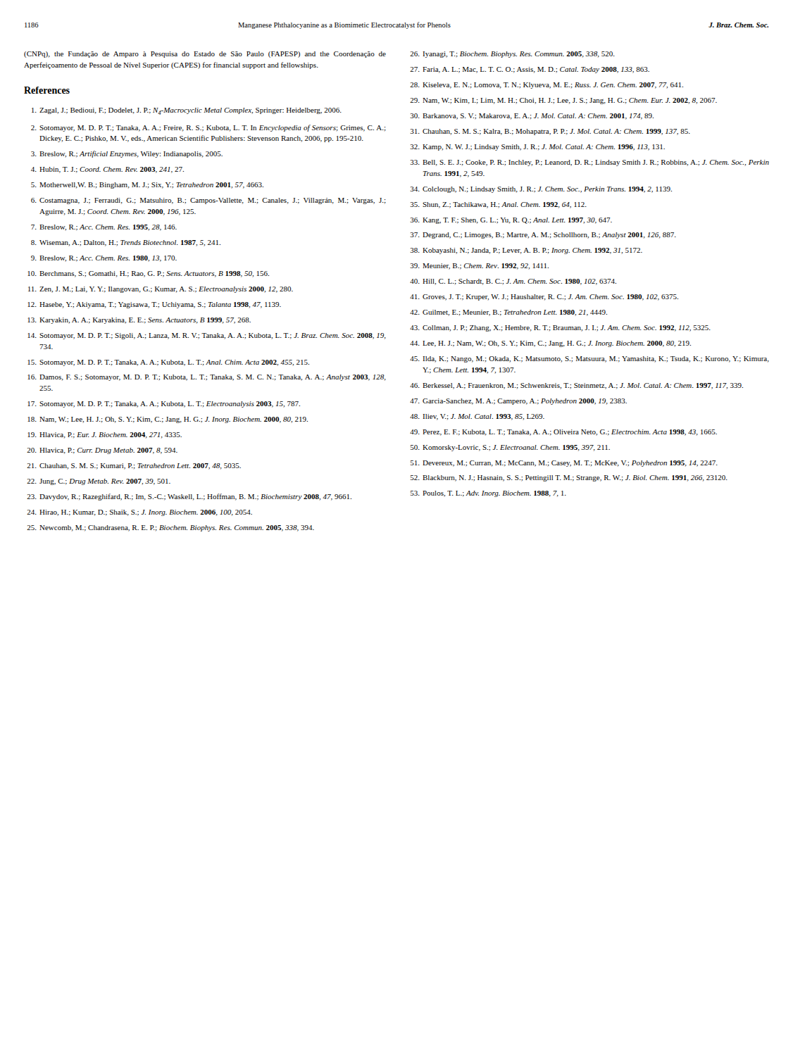1186
Manganese Phthalocyanine as a Biomimetic Electrocatalyst for Phenols
J. Braz. Chem. Soc.
(CNPq), the Fundação de Amparo à Pesquisa do Estado de São Paulo (FAPESP) and the Coordenação de Aperfeiçoamento de Pessoal de Nível Superior (CAPES) for financial support and fellowships.
References
Zagal, J.; Bedioui, F.; Dodelet, J. P.; N4-Macrocyclic Metal Complex, Springer: Heidelberg, 2006.
Sotomayor, M. D. P. T.; Tanaka, A. A.; Freire, R. S.; Kubota, L. T. In Encyclopedia of Sensors; Grimes, C. A.; Dickey, E. C.; Pishko, M. V., eds., American Scientific Publishers: Stevenson Ranch, 2006, pp. 195-210.
Breslow, R.; Artificial Enzymes, Wiley: Indianapolis, 2005.
Hubin, T. J.; Coord. Chem. Rev. 2003, 241, 27.
Motherwell,W. B.; Bingham, M. J.; Six, Y.; Tetrahedron 2001, 57, 4663.
Costamagna, J.; Ferraudi, G.; Matsuhiro, B.; Campos-Vallette, M.; Canales, J.; Villagrán, M.; Vargas, J.; Aguirre, M. J.; Coord. Chem. Rev. 2000, 196, 125.
Breslow, R.; Acc. Chem. Res. 1995, 28, 146.
Wiseman, A.; Dalton, H.; Trends Biotechnol. 1987, 5, 241.
Breslow, R.; Acc. Chem. Res. 1980, 13, 170.
Berchmans, S.; Gomathi, H.; Rao, G. P.; Sens. Actuators, B 1998, 50, 156.
Zen, J. M.; Lai, Y. Y.; Ilangovan, G.; Kumar, A. S.; Electroanalysis 2000, 12, 280.
Hasebe, Y.; Akiyama, T.; Yagisawa, T.; Uchiyama, S.; Talanta 1998, 47, 1139.
Karyakin, A. A.; Karyakina, E. E.; Sens. Actuators, B 1999, 57, 268.
Sotomayor, M. D. P. T.; Sigoli, A.; Lanza, M. R. V.; Tanaka, A. A.; Kubota, L. T.; J. Braz. Chem. Soc. 2008, 19, 734.
Sotomayor, M. D. P. T.; Tanaka, A. A.; Kubota, L. T.; Anal. Chim. Acta 2002, 455, 215.
Damos, F. S.; Sotomayor, M. D. P. T.; Kubota, L. T.; Tanaka, S. M. C. N.; Tanaka, A. A.; Analyst 2003, 128, 255.
Sotomayor, M. D. P. T.; Tanaka, A. A.; Kubota, L. T.; Electroanalysis 2003, 15, 787.
Nam, W.; Lee, H. J.; Oh, S. Y.; Kim, C.; Jang, H. G.; J. Inorg. Biochem. 2000, 80, 219.
Hlavica, P.; Eur. J. Biochem. 2004, 271, 4335.
Hlavica, P.; Curr. Drug Metab. 2007, 8, 594.
Chauhan, S. M. S.; Kumari, P.; Tetrahedron Lett. 2007, 48, 5035.
Jung, C.; Drug Metab. Rev. 2007, 39, 501.
Davydov, R.; Razeghifard, R.; Im, S.-C.; Waskell, L.; Hoffman, B. M.; Biochemistry 2008, 47, 9661.
Hirao, H.; Kumar, D.; Shaik, S.; J. Inorg. Biochem. 2006, 100, 2054.
Newcomb, M.; Chandrasena, R. E. P.; Biochem. Biophys. Res. Commun. 2005, 338, 394.
Iyanagi, T.; Biochem. Biophys. Res. Commun. 2005, 338, 520.
Faria, A. L.; Mac, L. T. C. O.; Assis, M. D.; Catal. Today 2008, 133, 863.
Kiseleva, E. N.; Lomova, T. N.; Klyueva, M. E.; Russ. J. Gen. Chem. 2007, 77, 641.
Nam, W.; Kim, I.; Lim, M. H.; Choi, H. J.; Lee, J. S.; Jang, H. G.; Chem. Eur. J. 2002, 8, 2067.
Barkanova, S. V.; Makarova, E. A.; J. Mol. Catal. A: Chem. 2001, 174, 89.
Chauhan, S. M. S.; Kalra, B.; Mohapatra, P. P.; J. Mol. Catal. A: Chem. 1999, 137, 85.
Kamp, N. W. J.; Lindsay Smith, J. R.; J. Mol. Catal. A: Chem. 1996, 113, 131.
Bell, S. E. J.; Cooke, P. R.; Inchley, P.; Leanord, D. R.; Lindsay Smith J. R.; Robbins, A.; J. Chem. Soc., Perkin Trans. 1991, 2, 549.
Colclough, N.; Lindsay Smith, J. R.; J. Chem. Soc., Perkin Trans. 1994, 2, 1139.
Shun, Z.; Tachikawa, H.; Anal. Chem. 1992, 64, 112.
Kang, T. F.; Shen, G. L.; Yu, R. Q.; Anal. Lett. 1997, 30, 647.
Degrand, C.; Limoges, B.; Martre, A. M.; Schollhorn, B.; Analyst 2001, 126, 887.
Kobayashi, N.; Janda, P.; Lever, A. B. P.; Inorg. Chem. 1992, 31, 5172.
Meunier, B.; Chem. Rev. 1992, 92, 1411.
Hill, C. L.; Schardt, B. C.; J. Am. Chem. Soc. 1980, 102, 6374.
Groves, J. T.; Kruper, W. J.; Haushalter, R. C.; J. Am. Chem. Soc. 1980, 102, 6375.
Guilmet, E.; Meunier, B.; Tetrahedron Lett. 1980, 21, 4449.
Collman, J. P.; Zhang, X.; Hembre, R. T.; Brauman, J. I.; J. Am. Chem. Soc. 1992, 112, 5325.
Lee, H. J.; Nam, W.; Oh, S. Y.; Kim, C.; Jang, H. G.; J. Inorg. Biochem. 2000, 80, 219.
Ilda, K.; Nango, M.; Okada, K.; Matsumoto, S.; Matsuura, M.; Yamashita, K.; Tsuda, K.; Kurono, Y.; Kimura, Y.; Chem. Lett. 1994, 7, 1307.
Berkessel, A.; Frauenkron, M.; Schwenkreis, T.; Steinmetz, A.; J. Mol. Catal. A: Chem. 1997, 117, 339.
Garcia-Sanchez, M. A.; Campero, A.; Polyhedron 2000, 19, 2383.
Iliev, V.; J. Mol. Catal. 1993, 85, L269.
Perez, E. F.; Kubota, L. T.; Tanaka, A. A.; Oliveira Neto, G.; Electrochim. Acta 1998, 43, 1665.
Komorsky-Lovric, S.; J. Electroanal. Chem. 1995, 397, 211.
Devereux, M.; Curran, M.; McCann, M.; Casey, M. T.; McKee, V.; Polyhedron 1995, 14, 2247.
Blackburn, N. J.; Hasnain, S. S.; Pettingill T. M.; Strange, R. W.; J. Biol. Chem. 1991, 266, 23120.
Poulos, T. L.; Adv. Inorg. Biochem. 1988, 7, 1.